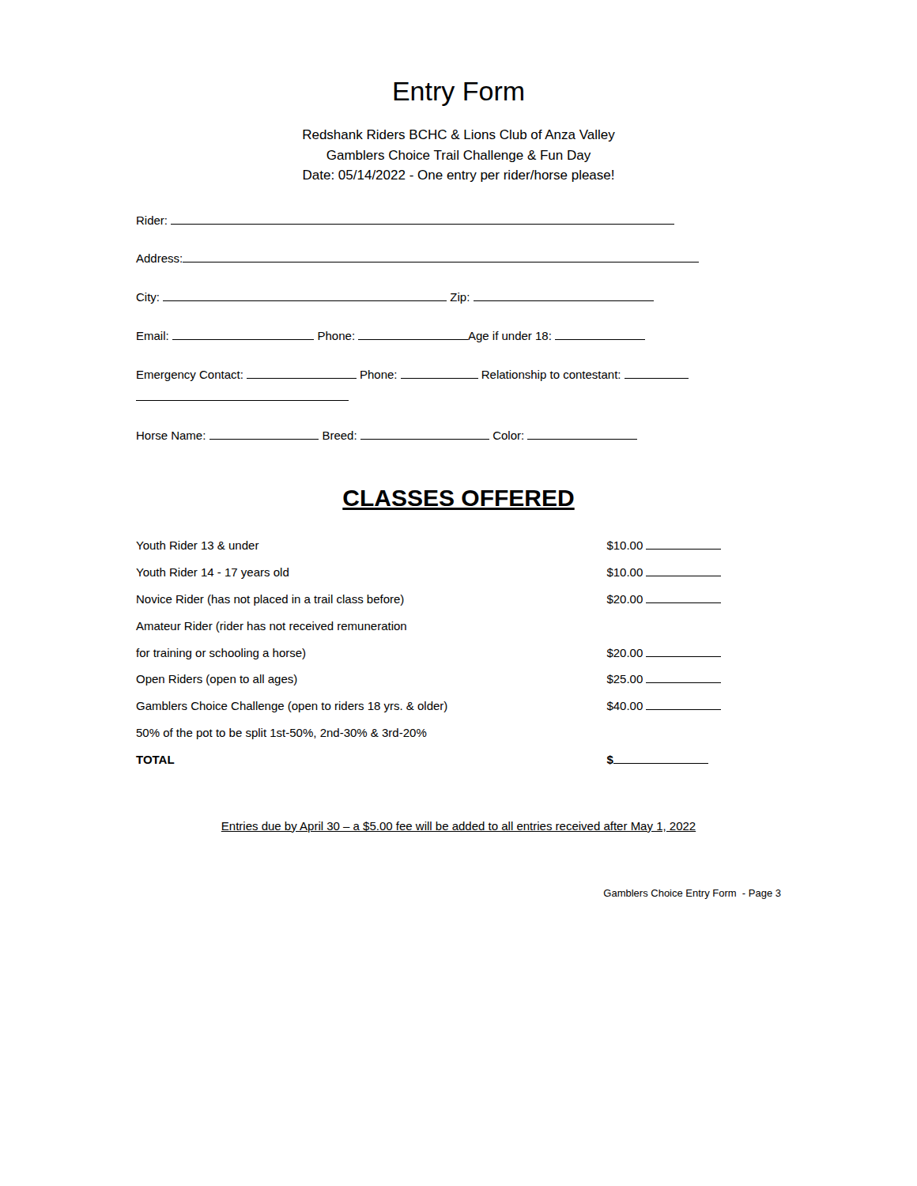Entry Form
Redshank Riders BCHC & Lions Club of Anza Valley
Gamblers Choice Trail Challenge & Fun Day
Date: 05/14/2022 - One entry per rider/horse please!
Rider:
Address:
City: Zip:
Email: Phone: Age if under 18:
Emergency Contact: Phone: Relationship to contestant:
Horse Name: Breed: Color:
CLASSES OFFERED
| Youth Rider 13 & under | $10.00 |
| Youth Rider 14 - 17 years old | $10.00 |
| Novice Rider (has not placed in a trail class before) | $20.00 |
| Amateur Rider (rider has not received remuneration | |
| for training or schooling a horse) | $20.00 |
| Open Riders (open to all ages) | $25.00 |
| Gamblers Choice Challenge (open to riders 18 yrs. & older) | $40.00 |
| 50% of the pot to be split 1st-50%, 2nd-30% & 3rd-20% | |
| TOTAL | $ |
Entries due by April 30 – a $5.00 fee will be added to all entries received after May 1, 2022
Gamblers Choice Entry Form - Page 3